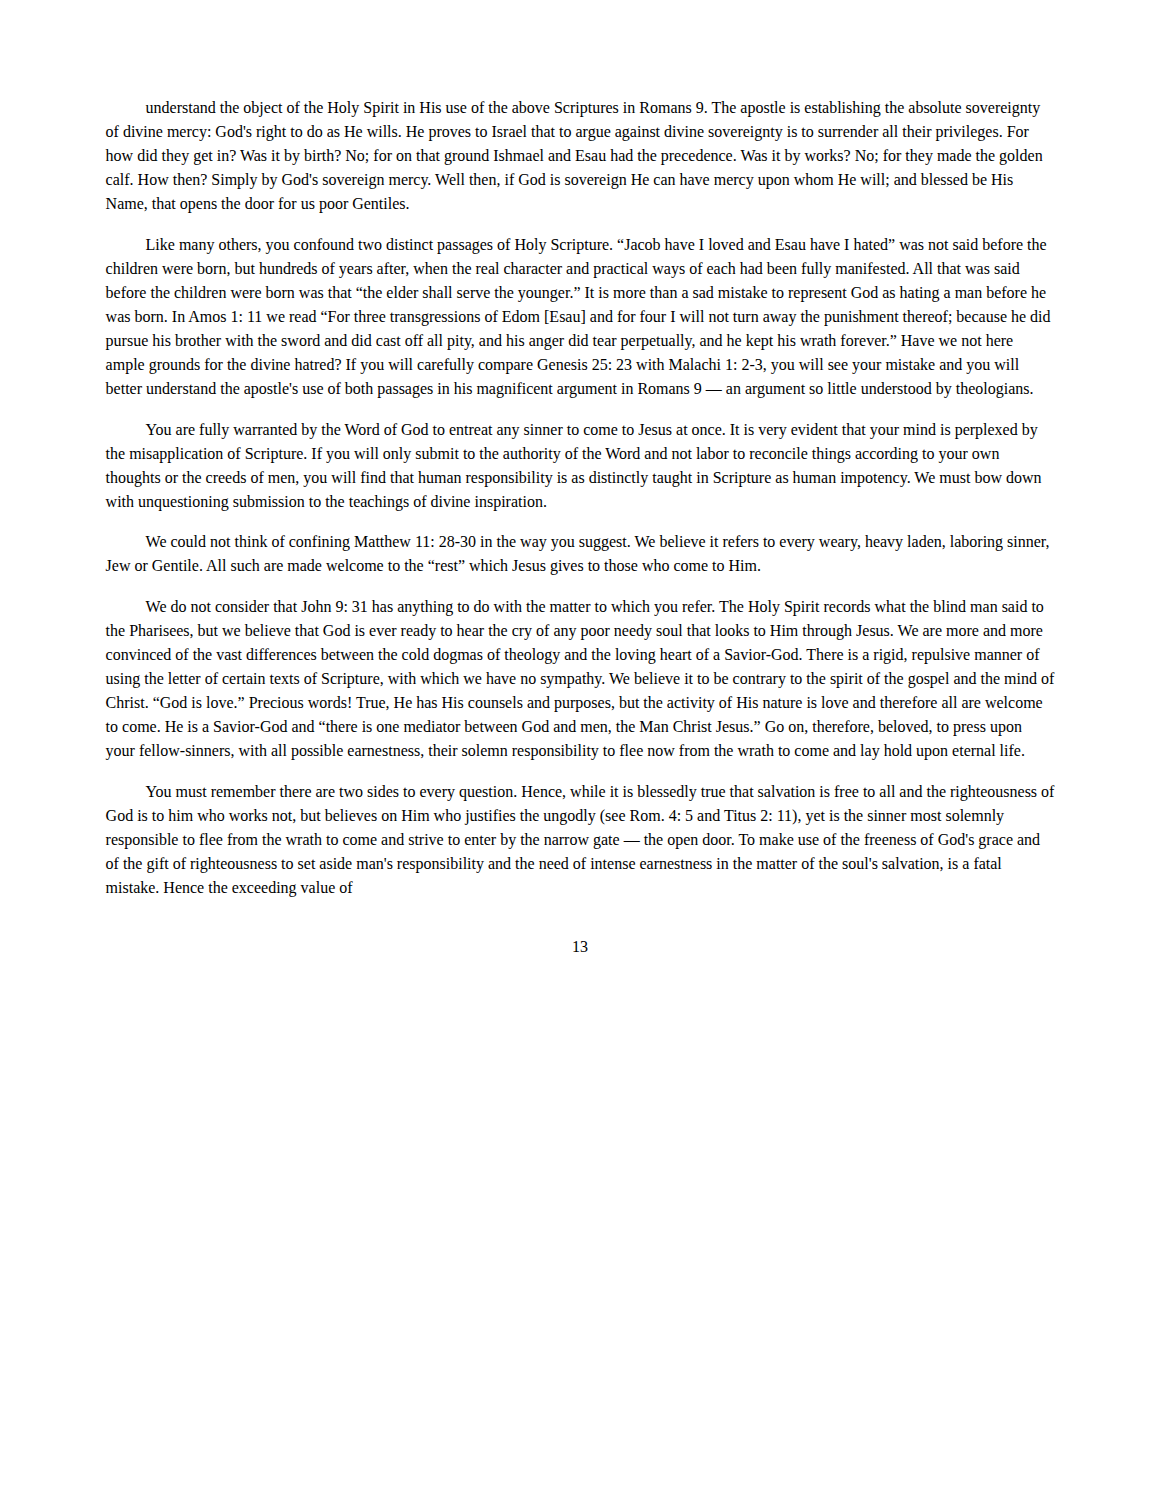understand the object of the Holy Spirit in His use of the above Scriptures in Romans 9. The apostle is establishing the absolute sovereignty of divine mercy: God's right to do as He wills. He proves to Israel that to argue against divine sovereignty is to surrender all their privileges. For how did they get in? Was it by birth? No; for on that ground Ishmael and Esau had the precedence. Was it by works? No; for they made the golden calf. How then? Simply by God's sovereign mercy. Well then, if God is sovereign He can have mercy upon whom He will; and blessed be His Name, that opens the door for us poor Gentiles.
Like many others, you confound two distinct passages of Holy Scripture. “Jacob have I loved and Esau have I hated” was not said before the children were born, but hundreds of years after, when the real character and practical ways of each had been fully manifested. All that was said before the children were born was that “the elder shall serve the younger.” It is more than a sad mistake to represent God as hating a man before he was born. In Amos 1: 11 we read “For three transgressions of Edom [Esau] and for four I will not turn away the punishment thereof; because he did pursue his brother with the sword and did cast off all pity, and his anger did tear perpetually, and he kept his wrath forever.” Have we not here ample grounds for the divine hatred? If you will carefully compare Genesis 25: 23 with Malachi 1: 2-3, you will see your mistake and you will better understand the apostle's use of both passages in his magnificent argument in Romans 9 — an argument so little understood by theologians.
You are fully warranted by the Word of God to entreat any sinner to come to Jesus at once. It is very evident that your mind is perplexed by the misapplication of Scripture. If you will only submit to the authority of the Word and not labor to reconcile things according to your own thoughts or the creeds of men, you will find that human responsibility is as distinctly taught in Scripture as human impotency. We must bow down with unquestioning submission to the teachings of divine inspiration.
We could not think of confining Matthew 11: 28-30 in the way you suggest. We believe it refers to every weary, heavy laden, laboring sinner, Jew or Gentile. All such are made welcome to the “rest” which Jesus gives to those who come to Him.
We do not consider that John 9: 31 has anything to do with the matter to which you refer. The Holy Spirit records what the blind man said to the Pharisees, but we believe that God is ever ready to hear the cry of any poor needy soul that looks to Him through Jesus. We are more and more convinced of the vast differences between the cold dogmas of theology and the loving heart of a Savior-God. There is a rigid, repulsive manner of using the letter of certain texts of Scripture, with which we have no sympathy. We believe it to be contrary to the spirit of the gospel and the mind of Christ. “God is love.” Precious words! True, He has His counsels and purposes, but the activity of His nature is love and therefore all are welcome to come. He is a Savior-God and “there is one mediator between God and men, the Man Christ Jesus.” Go on, therefore, beloved, to press upon your fellow-sinners, with all possible earnestness, their solemn responsibility to flee now from the wrath to come and lay hold upon eternal life.
You must remember there are two sides to every question. Hence, while it is blessedly true that salvation is free to all and the righteousness of God is to him who works not, but believes on Him who justifies the ungodly (see Rom. 4: 5 and Titus 2: 11), yet is the sinner most solemnly responsible to flee from the wrath to come and strive to enter by the narrow gate — the open door. To make use of the freeness of God's grace and of the gift of righteousness to set aside man's responsibility and the need of intense earnestness in the matter of the soul's salvation, is a fatal mistake. Hence the exceeding value of
13